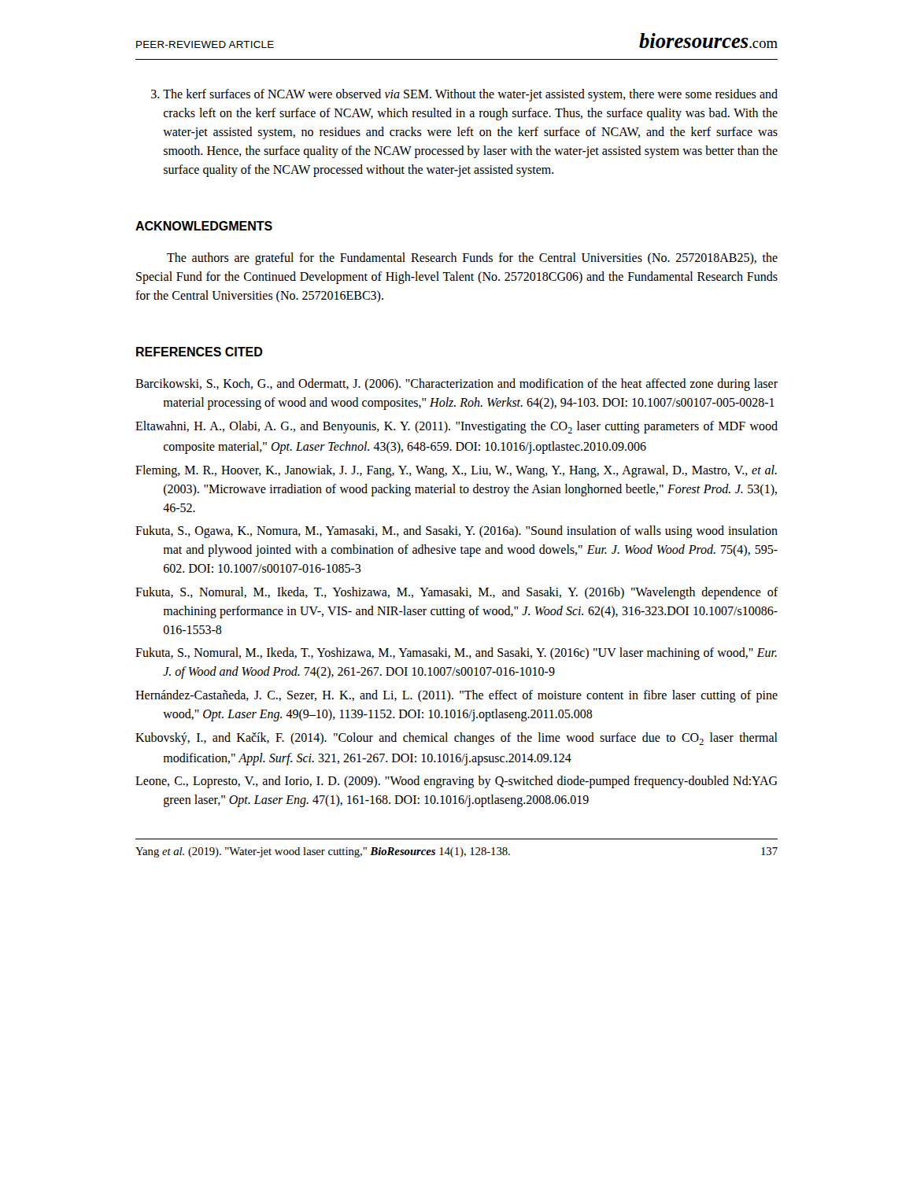PEER-REVIEWED ARTICLE
bioresources.com
The kerf surfaces of NCAW were observed via SEM. Without the water-jet assisted system, there were some residues and cracks left on the kerf surface of NCAW, which resulted in a rough surface. Thus, the surface quality was bad. With the water-jet assisted system, no residues and cracks were left on the kerf surface of NCAW, and the kerf surface was smooth. Hence, the surface quality of the NCAW processed by laser with the water-jet assisted system was better than the surface quality of the NCAW processed without the water-jet assisted system.
ACKNOWLEDGMENTS
The authors are grateful for the Fundamental Research Funds for the Central Universities (No. 2572018AB25), the Special Fund for the Continued Development of High-level Talent (No. 2572018CG06) and the Fundamental Research Funds for the Central Universities (No. 2572016EBC3).
REFERENCES CITED
Barcikowski, S., Koch, G., and Odermatt, J. (2006). "Characterization and modification of the heat affected zone during laser material processing of wood and wood composites," Holz. Roh. Werkst. 64(2), 94-103. DOI: 10.1007/s00107-005-0028-1
Eltawahni, H. A., Olabi, A. G., and Benyounis, K. Y. (2011). "Investigating the CO2 laser cutting parameters of MDF wood composite material," Opt. Laser Technol. 43(3), 648-659. DOI: 10.1016/j.optlastec.2010.09.006
Fleming, M. R., Hoover, K., Janowiak, J. J., Fang, Y., Wang, X., Liu, W., Wang, Y., Hang, X., Agrawal, D., Mastro, V., et al. (2003). "Microwave irradiation of wood packing material to destroy the Asian longhorned beetle," Forest Prod. J. 53(1), 46-52.
Fukuta, S., Ogawa, K., Nomura, M., Yamasaki, M., and Sasaki, Y. (2016a). "Sound insulation of walls using wood insulation mat and plywood jointed with a combination of adhesive tape and wood dowels," Eur. J. Wood Wood Prod. 75(4), 595-602. DOI: 10.1007/s00107-016-1085-3
Fukuta, S., Nomural, M., Ikeda, T., Yoshizawa, M., Yamasaki, M., and Sasaki, Y. (2016b) "Wavelength dependence of machining performance in UV-, VIS- and NIR-laser cutting of wood," J. Wood Sci. 62(4), 316-323.DOI 10.1007/s10086-016-1553-8
Fukuta, S., Nomural, M., Ikeda, T., Yoshizawa, M., Yamasaki, M., and Sasaki, Y. (2016c) "UV laser machining of wood," Eur. J. of Wood and Wood Prod. 74(2), 261-267. DOI 10.1007/s00107-016-1010-9
Hernández-Castañeda, J. C., Sezer, H. K., and Li, L. (2011). "The effect of moisture content in fibre laser cutting of pine wood," Opt. Laser Eng. 49(9–10), 1139-1152. DOI: 10.1016/j.optlaseng.2011.05.008
Kubovský, I., and Kačík, F. (2014). "Colour and chemical changes of the lime wood surface due to CO2 laser thermal modification," Appl. Surf. Sci. 321, 261-267. DOI: 10.1016/j.apsusc.2014.09.124
Leone, C., Lopresto, V., and Iorio, I. D. (2009). "Wood engraving by Q-switched diode-pumped frequency-doubled Nd:YAG green laser," Opt. Laser Eng. 47(1), 161-168. DOI: 10.1016/j.optlaseng.2008.06.019
Yang et al. (2019). "Water-jet wood laser cutting," BioResources 14(1), 128-138.
137